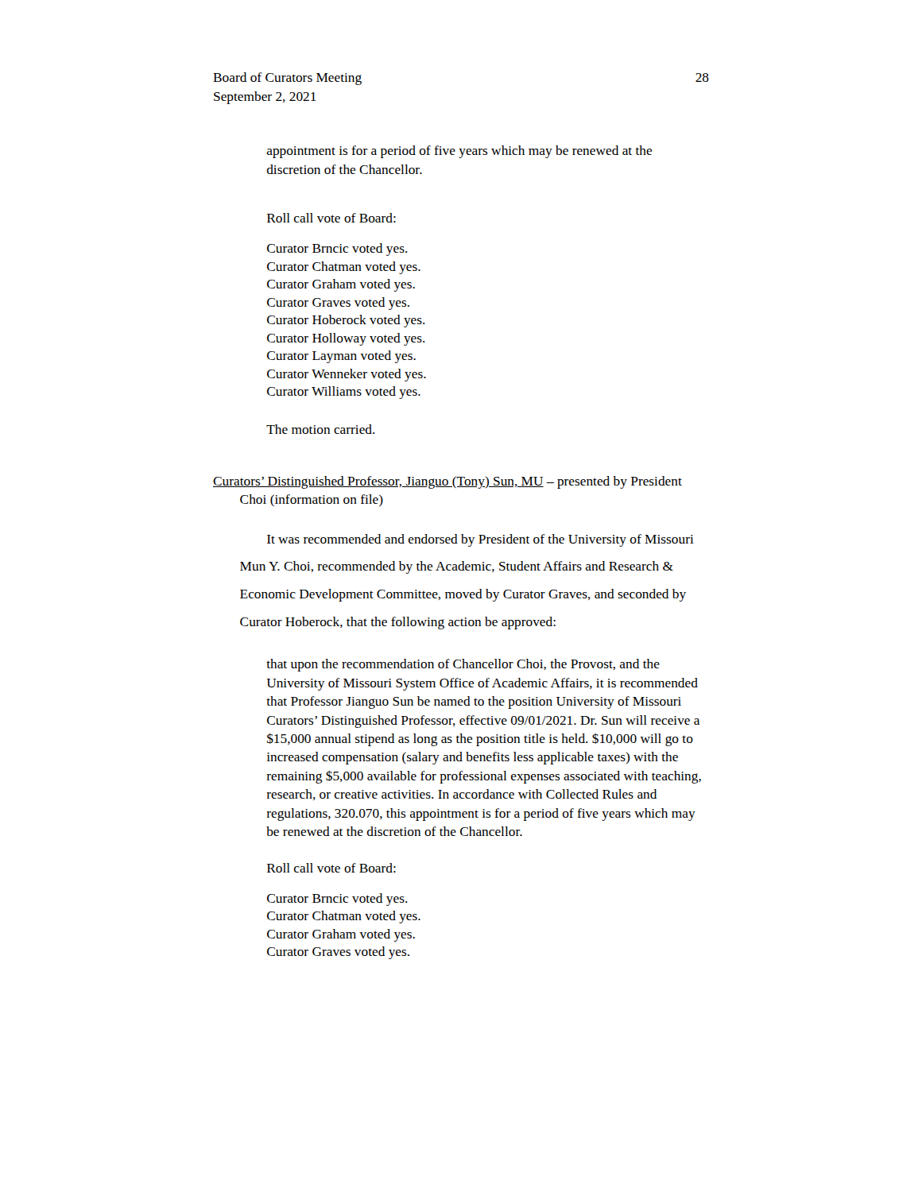Board of Curators Meeting
September 2, 2021
28
appointment is for a period of five years which may be renewed at the discretion of the Chancellor.
Roll call vote of Board:
Curator Brncic voted yes.
Curator Chatman voted yes.
Curator Graham voted yes.
Curator Graves voted yes.
Curator Hoberock voted yes.
Curator Holloway voted yes.
Curator Layman voted yes.
Curator Wenneker voted yes.
Curator Williams voted yes.
The motion carried.
Curators’ Distinguished Professor, Jianguo (Tony) Sun, MU – presented by President Choi (information on file)
It was recommended and endorsed by President of the University of Missouri Mun Y. Choi, recommended by the Academic, Student Affairs and Research & Economic Development Committee, moved by Curator Graves, and seconded by Curator Hoberock, that the following action be approved:
that upon the recommendation of Chancellor Choi, the Provost, and the University of Missouri System Office of Academic Affairs, it is recommended that Professor Jianguo Sun be named to the position University of Missouri Curators’ Distinguished Professor, effective 09/01/2021. Dr. Sun will receive a $15,000 annual stipend as long as the position title is held. $10,000 will go to increased compensation (salary and benefits less applicable taxes) with the remaining $5,000 available for professional expenses associated with teaching, research, or creative activities. In accordance with Collected Rules and regulations, 320.070, this appointment is for a period of five years which may be renewed at the discretion of the Chancellor.
Roll call vote of Board:
Curator Brncic voted yes.
Curator Chatman voted yes.
Curator Graham voted yes.
Curator Graves voted yes.